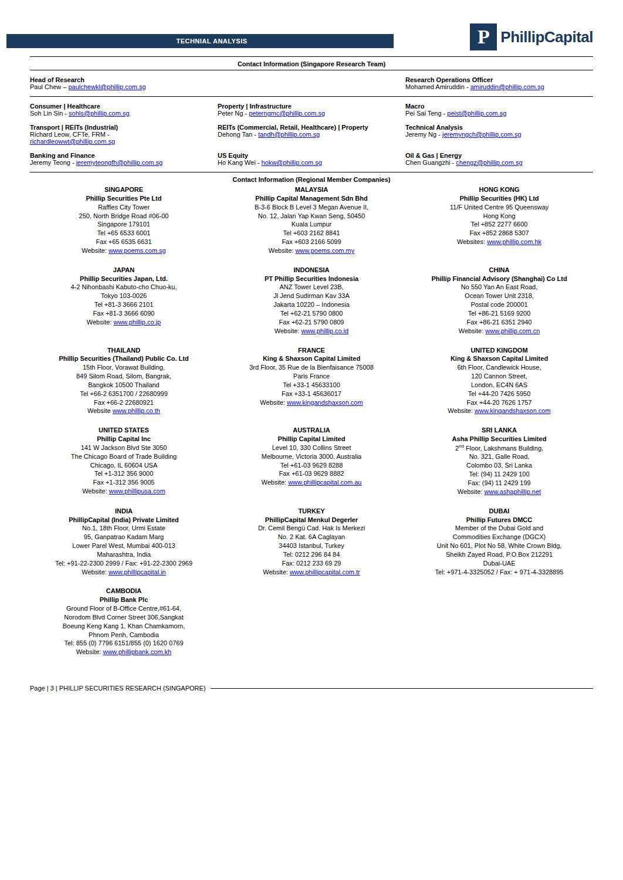TECHNIAL ANALYSIS
P
PhillipCapital
Contact Information (Singapore Research Team)
| Head of Research Paul Chew – paulchewkl@phillip.com.sg | | Research Operations Officer Mohamed Amiruddin - amiruddin@phillip.com.sg |
| Consumer / Healthcare Soh Lin Sin - sohls@phillip.com.sg | Property / Infrastructure Peter Ng - peterngmc@phillip.com.sg | Macro Pei Sai Teng - peist@phillip.com.sg |
| Transport / REITs (Industrial) Richard Leow, CFTe, FRM - richardleowwt@phillip.com.sg | REITs (Commercial, Retail, Healthcare) / Property Dehong Tan - tandh@phillip.com.sg | Technical Analysis Jeremy Ng - jeremyngch@phillip.com.sg |
| Banking and Finance Jeremy Teong - jeremyteongfh@phillip.com.sg | US Equity Ho Kang Wei - hokw@phillip.com.sg | Oil & Gas / Energy Chen Guangzhi - chengz@phillip.com.sg |
Contact Information (Regional Member Companies)
| SINGAPORE Phillip Securities Pte Ltd Raffles City Tower 250, North Bridge Road #06-00 Singapore 179101 Tel +65 6533 6001 Fax +65 6535 6631 Website: www.poems.com.sg | MALAYSIA Phillip Capital Management Sdn Bhd B-3-6 Block B Level 3 Megan Avenue II, No. 12, Jalan Yap Kwan Seng, 50450 Kuala Lumpur Tel +603 2162 8841 Fax +603 2166 5099 Website: www.poems.com.my | HONG KONG Phillip Securities (HK) Ltd 11/F United Centre 95 Queensway Hong Kong Tel +852 2277 6600 Fax +852 2868 5307 Websites : www.phillip.com.hk |
| JAPAN Phillip Securities Japan, Ltd. 4-2 Nihonbashi Kabuto-cho Chuo-ku, Tokyo 103-0026 Tel +81-3 3666 2101 Fax +81-3 3666 6090 Website: www.phillip.co.jp | INDONESIA PT Phillip Securities Indonesia ANZ Tower Level 23B, Jl Jend Sudirman Kav 33A Jakarta 10220 – Indonesia Tel +62-21 5790 0800 Fax +62-21 5790 0809 Website: www.phillip.co.id | CHINA Phillip Financial Advisory (Shanghai) Co Ltd No 550 Yan An East Road, Ocean Tower Unit 2318, Postal code 200001 Tel +86-21 5169 9200 Fax +86-21 6351 2940 Website: www.phillip.com.cn |
| THAILAND Phillip Securities (Thailand) Public Co. Ltd 15th Floor, Vorawat Building, 849 Silom Road, Silom, Bangrak, Bangkok 10500 Thailand Tel +66-2 6351700 / 22680999 Fax +66-2 22680921 Website www.phillip.co.th | FRANCE King & Shaxson Capital Limited 3rd Floor, 35 Rue de la Bienfaisance 75008 Paris France Tel +33-1 45633100 Fax +33-1 45636017 Website: www.kingandshaxson.com | UNITED KINGDOM King & Shaxson Capital Limited 6th Floor, Candlewick House, 120 Cannon Street, London, EC4N 6AS Tel +44-20 7426 5950 Fax +44-20 7626 1757 Website: www.kingandshaxson.com |
| UNITED STATES Phillip Capital Inc 141 W Jackson Blvd Ste 3050 The Chicago Board of Trade Building Chicago, IL 60604 USA Tel +1-312 356 9000 Fax +1-312 356 9005 Website: www.phillipusa.com | AUSTRALIA Phillip Capital Limited Level 10, 330 Collins Street Melbourne, Victoria 3000, Australia Tel +61-03 9629 8288 Fax +61-03 9629 8882 Website: www.phillipcapital.com.au | SRI LANKA Asha Phillip Securities Limited 2 nd Floor, Lakshmans Building, No. 321, Galle Road, Colombo 03, Sri Lanka Tel: (94) 11 2429 100 Fax: (94) 11 2429 199 Website: www.ashaphillip.net |
| INDIA PhillipCapital (India) Private Limited No.1, 18th Floor, Urmi Estate 95, Ganpatrao Kadam Marg Lower Parel West, Mumbai 400-013 Maharashtra, India Tel: +91-22-2300 2999 / Fax: +91-22-2300 2969 Website: www.phillipcapital.in | TURKEY PhillipCapital Menkul Degerler Dr. Cemil Bengü Cad. Hak Is Merkezi No. 2 Kat. 6A Caglayan 34403 Istanbul, Turkey Tel: 0212 296 84 84 Fax: 0212 233 69 29 Website: www.phillipcapital.com.tr | DUBAI Phillip Futures DMCC Member of the Dubai Gold and Commodities Exchange (DGCX) Unit No 601, Plot No 58, White Crown Bldg, Sheikh Zayed Road, P.O.Box 212291 Dubai-UAE Tel: +971-4-3325052 / Fax: + 971-4-3328895 |
| CAMBODIA Phillip Bank Plc Ground Floor of B-Office Centre,#61-64, Norodom Blvd Corner Street 306,Sangkat Boeung Keng Kang 1, Khan Chamkamorn, Phnom Penh, Cambodia Tel: 855 (0) 7796 6151/855 (0) 1620 0769 Website: www.phillipbank.com.kh | | |
Page | 3 | PHILLIP SECURITIES RESEARCH (SINGAPORE)